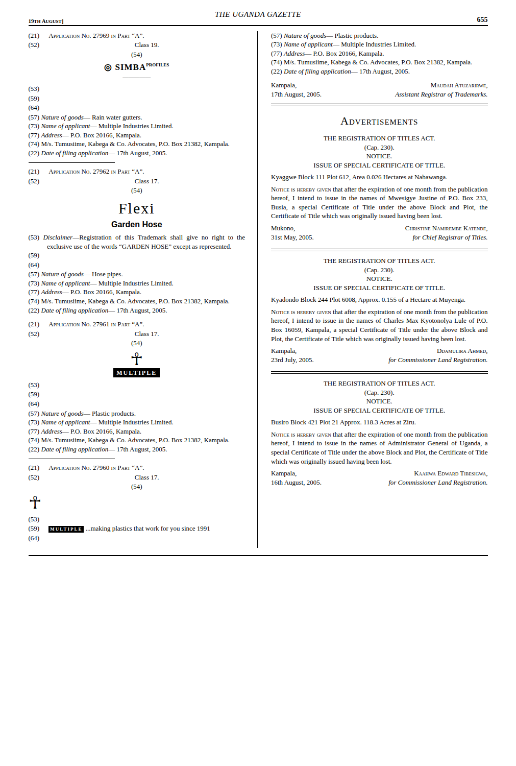19TH AUGUST]
THE UGANDA GAZETTE
655
(21) Application No. 27969 in Part “A”.
(52) Class 19.
(54)
◎ SIMBAPROFILES
—————
(53)
(59)
(64)
(57) Nature of goods— Rain water gutters.
(73) Name of applicant— Multiple Industries Limited.
(77) Address— P.O. Box 20166, Kampala.
(74) M/s. Tumusiime, Kabega & Co. Advocates, P.O. Box 21382, Kampala.
(22) Date of filing application— 17th August, 2005.
(21) Application No. 27962 in Part “A”.
(52) Class 17.
(54)
Flexi
Garden Hose
(53) Disclaimer—Registration of this Trademark shall give no right to the exclusive use of the words “GARDEN HOSE” except as represented.
(59)
(64)
(57) Nature of goods— Hose pipes.
(73) Name of applicant— Multiple Industries Limited.
(77) Address— P.O. Box 20166, Kampala.
(74) M/s. Tumusiime, Kabega & Co. Advocates, P.O. Box 21382, Kampala.
(22) Date of filing application— 17th August, 2005.
(21) Application No. 27961 in Part “A”.
(52) Class 17.
(54)
☥
MULTIPLE
(53)
(59)
(64)
(57) Nature of goods— Plastic products.
(73) Name of applicant— Multiple Industries Limited.
(77) Address— P.O. Box 20166, Kampala.
(74) M/s. Tumusiime, Kabega & Co. Advocates, P.O. Box 21382, Kampala.
(22) Date of filing application— 17th August, 2005.
(21) Application No. 27960 in Part “A”.
(52) Class 17.
(54)
☥
(53)
(59) MULTIPLE ...making plastics that work for you since 1991
(64)
(57) Nature of goods— Plastic products.
(73) Name of applicant— Multiple Industries Limited.
(77) Address— P.O. Box 20166, Kampala.
(74) M/s. Tumusiime, Kabega & Co. Advocates, P.O. Box 21382, Kampala.
(22) Date of filing application— 17th August, 2005.
Kampala,
17th August, 2005.
Maudah Atuzarirwe,
Assistant Registrar of Trademarks.
Advertisements
THE REGISTRATION OF TITLES ACT.
(Cap. 230).
NOTICE.
ISSUE OF SPECIAL CERTIFICATE OF TITLE.
Kyaggwe Block 111 Plot 612, Area 0.026 Hectares at Nabawanga.
Notice is hereby given that after the expiration of one month from the publication hereof, I intend to issue in the names of Mwesigye Justine of P.O. Box 233, Busia, a special Certificate of Title under the above Block and Plot, the Certificate of Title which was originally issued having been lost.
Mukono,
31st May, 2005.
Christine Namirembe Katende,
for Chief Registrar of Titles.
THE REGISTRATION OF TITLES ACT.
(Cap. 230).
NOTICE.
ISSUE OF SPECIAL CERTIFICATE OF TITLE.
Kyadondo Block 244 Plot 6008, Approx. 0.155 of a Hectare at Muyenga.
Notice is hereby given that after the expiration of one month from the publication hereof, I intend to issue in the names of Charles Max Kyotonolya Lule of P.O. Box 16059, Kampala, a special Certificate of Title under the above Block and Plot, the Certificate of Title which was originally issued having been lost.
Kampala,
23rd July, 2005.
Ddamulira Ahmed,
for Commissioner Land Registration.
THE REGISTRATION OF TITLES ACT.
(Cap. 230).
NOTICE.
ISSUE OF SPECIAL CERTIFICATE OF TITLE.
Busiro Block 421 Plot 21 Approx. 118.3 Acres at Ziru.
Notice is hereby given that after the expiration of one month from the publication hereof, I intend to issue in the names of Administrator General of Uganda, a special Certificate of Title under the above Block and Plot, the Certificate of Title which was originally issued having been lost.
Kampala,
16th August, 2005.
Kaahwa Edward Tibesigwa,
for Commissioner Land Registration.